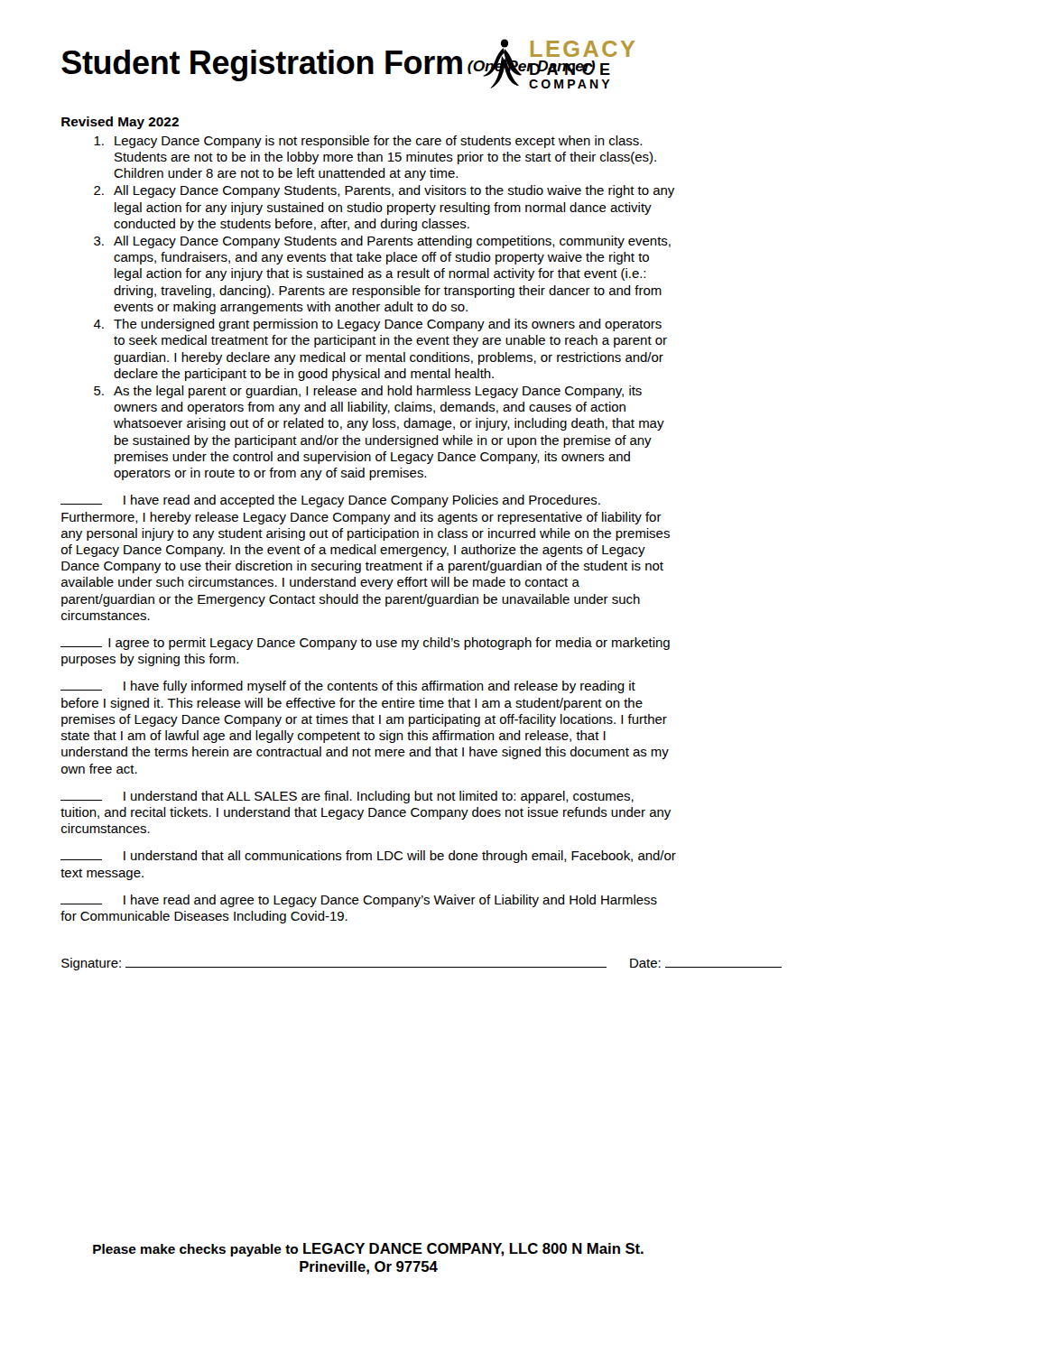Student Registration Form (One Per Dancer)
LEGACY
DANCE
COMPANY
Revised May 2022
Legacy Dance Company is not responsible for the care of students except when in class. Students are not to be in the lobby more than 15 minutes prior to the start of their class(es). Children under 8 are not to be left unattended at any time.
All Legacy Dance Company Students, Parents, and visitors to the studio waive the right to any legal action for any injury sustained on studio property resulting from normal dance activity conducted by the students before, after, and during classes.
All Legacy Dance Company Students and Parents attending competitions, community events, camps, fundraisers, and any events that take place off of studio property waive the right to legal action for any injury that is sustained as a result of normal activity for that event (i.e.: driving, traveling, dancing). Parents are responsible for transporting their dancer to and from events or making arrangements with another adult to do so.
The undersigned grant permission to Legacy Dance Company and its owners and operators to seek medical treatment for the participant in the event they are unable to reach a parent or guardian. I hereby declare any medical or mental conditions, problems, or restrictions and/or declare the participant to be in good physical and mental health.
As the legal parent or guardian, I release and hold harmless Legacy Dance Company, its owners and operators from any and all liability, claims, demands, and causes of action whatsoever arising out of or related to, any loss, damage, or injury, including death, that may be sustained by the participant and/or the undersigned while in or upon the premise of any premises under the control and supervision of Legacy Dance Company, its owners and operators or in route to or from any of said premises.
I have read and accepted the Legacy Dance Company Policies and Procedures. Furthermore, I hereby release Legacy Dance Company and its agents or representative of liability for any personal injury to any student arising out of participation in class or incurred while on the premises of Legacy Dance Company. In the event of a medical emergency, I authorize the agents of Legacy Dance Company to use their discretion in securing treatment if a parent/guardian of the student is not available under such circumstances. I understand every effort will be made to contact a parent/guardian or the Emergency Contact should the parent/guardian be unavailable under such circumstances.
I agree to permit Legacy Dance Company to use my child’s photograph for media or marketing purposes by signing this form.
I have fully informed myself of the contents of this affirmation and release by reading it before I signed it. This release will be effective for the entire time that I am a student/parent on the premises of Legacy Dance Company or at times that I am participating at off-facility locations. I further state that I am of lawful age and legally competent to sign this affirmation and release, that I understand the terms herein are contractual and not mere and that I have signed this document as my own free act.
I understand that ALL SALES are final. Including but not limited to: apparel, costumes, tuition, and recital tickets. I understand that Legacy Dance Company does not issue refunds under any circumstances.
I understand that all communications from LDC will be done through email, Facebook, and/or text message.
I have read and agree to Legacy Dance Company’s Waiver of Liability and Hold Harmless for Communicable Diseases Including Covid-19.
Signature: Date:
Please make checks payable to LEGACY DANCE COMPANY, LLC 800 N Main St. Prineville, Or 97754